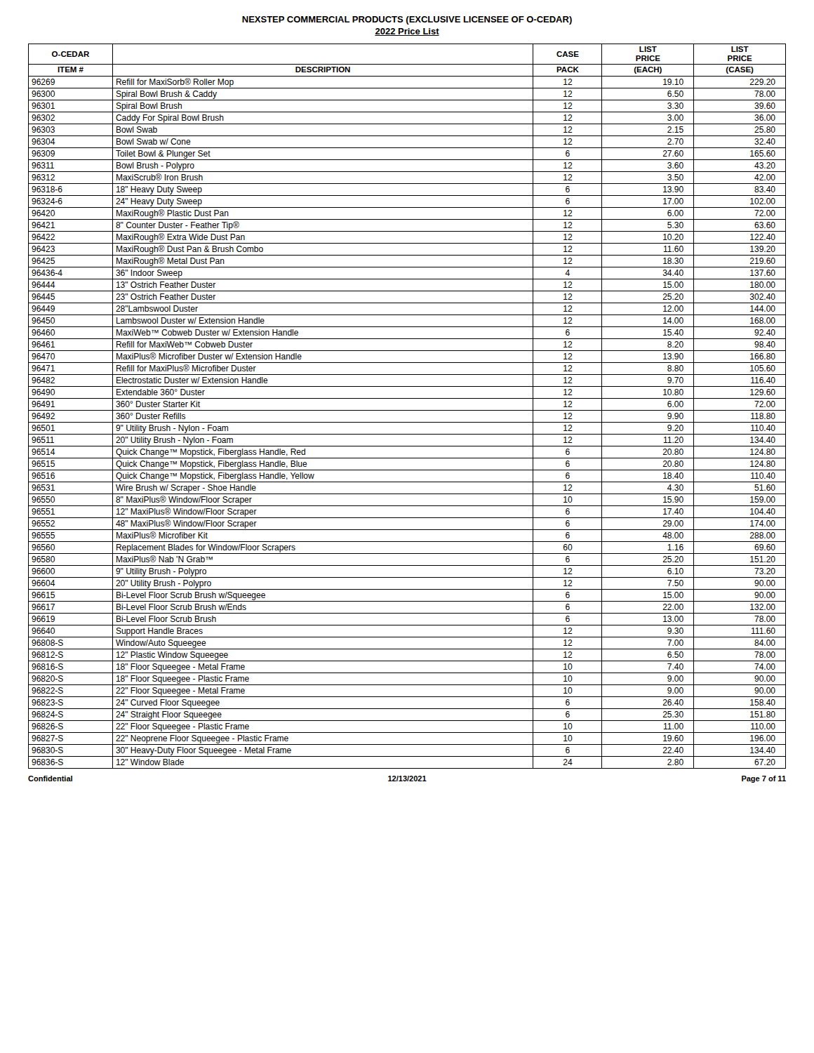NEXSTEP COMMERCIAL PRODUCTS (EXCLUSIVE LICENSEE OF O-CEDAR)
2022 Price List
| O-CEDAR | | CASE | LIST PRICE | LIST PRICE |
| --- | --- | --- | --- | --- |
| ITEM # | DESCRIPTION | PACK | (EACH) | (CASE) |
| 96269 | Refill for MaxiSorb® Roller Mop | 12 | 19.10 | 229.20 |
| 96300 | Spiral Bowl Brush & Caddy | 12 | 6.50 | 78.00 |
| 96301 | Spiral Bowl Brush | 12 | 3.30 | 39.60 |
| 96302 | Caddy For Spiral Bowl Brush | 12 | 3.00 | 36.00 |
| 96303 | Bowl Swab | 12 | 2.15 | 25.80 |
| 96304 | Bowl Swab w/ Cone | 12 | 2.70 | 32.40 |
| 96309 | Toilet Bowl & Plunger Set | 6 | 27.60 | 165.60 |
| 96311 | Bowl Brush - Polypro | 12 | 3.60 | 43.20 |
| 96312 | MaxiScrub® Iron Brush | 12 | 3.50 | 42.00 |
| 96318-6 | 18" Heavy Duty Sweep | 6 | 13.90 | 83.40 |
| 96324-6 | 24" Heavy Duty Sweep | 6 | 17.00 | 102.00 |
| 96420 | MaxiRough® Plastic Dust Pan | 12 | 6.00 | 72.00 |
| 96421 | 8" Counter Duster - Feather Tip® | 12 | 5.30 | 63.60 |
| 96422 | MaxiRough® Extra Wide Dust Pan | 12 | 10.20 | 122.40 |
| 96423 | MaxiRough® Dust Pan & Brush Combo | 12 | 11.60 | 139.20 |
| 96425 | MaxiRough® Metal Dust Pan | 12 | 18.30 | 219.60 |
| 96436-4 | 36" Indoor Sweep | 4 | 34.40 | 137.60 |
| 96444 | 13" Ostrich Feather Duster | 12 | 15.00 | 180.00 |
| 96445 | 23" Ostrich Feather Duster | 12 | 25.20 | 302.40 |
| 96449 | 28"Lambswool Duster | 12 | 12.00 | 144.00 |
| 96450 | Lambswool Duster w/ Extension Handle | 12 | 14.00 | 168.00 |
| 96460 | MaxiWeb™ Cobweb Duster w/ Extension Handle | 6 | 15.40 | 92.40 |
| 96461 | Refill for MaxiWeb™ Cobweb Duster | 12 | 8.20 | 98.40 |
| 96470 | MaxiPlus® Microfiber Duster w/ Extension Handle | 12 | 13.90 | 166.80 |
| 96471 | Refill for MaxiPlus® Microfiber Duster | 12 | 8.80 | 105.60 |
| 96482 | Electrostatic Duster w/ Extension Handle | 12 | 9.70 | 116.40 |
| 96490 | Extendable 360° Duster | 12 | 10.80 | 129.60 |
| 96491 | 360° Duster Starter Kit | 12 | 6.00 | 72.00 |
| 96492 | 360° Duster Refills | 12 | 9.90 | 118.80 |
| 96501 | 9" Utility Brush - Nylon - Foam | 12 | 9.20 | 110.40 |
| 96511 | 20" Utility Brush - Nylon - Foam | 12 | 11.20 | 134.40 |
| 96514 | Quick Change™ Mopstick, Fiberglass Handle, Red | 6 | 20.80 | 124.80 |
| 96515 | Quick Change™ Mopstick, Fiberglass Handle, Blue | 6 | 20.80 | 124.80 |
| 96516 | Quick Change™ Mopstick, Fiberglass Handle, Yellow | 6 | 18.40 | 110.40 |
| 96531 | Wire Brush w/ Scraper - Shoe Handle | 12 | 4.30 | 51.60 |
| 96550 | 8" MaxiPlus® Window/Floor Scraper | 10 | 15.90 | 159.00 |
| 96551 | 12" MaxiPlus® Window/Floor Scraper | 6 | 17.40 | 104.40 |
| 96552 | 48" MaxiPlus® Window/Floor Scraper | 6 | 29.00 | 174.00 |
| 96555 | MaxiPlus® Microfiber Kit | 6 | 48.00 | 288.00 |
| 96560 | Replacement Blades for Window/Floor Scrapers | 60 | 1.16 | 69.60 |
| 96580 | MaxiPlus® Nab 'N Grab™ | 6 | 25.20 | 151.20 |
| 96600 | 9" Utility Brush - Polypro | 12 | 6.10 | 73.20 |
| 96604 | 20" Utility Brush - Polypro | 12 | 7.50 | 90.00 |
| 96615 | Bi-Level Floor Scrub Brush w/Squeegee | 6 | 15.00 | 90.00 |
| 96617 | Bi-Level Floor Scrub Brush w/Ends | 6 | 22.00 | 132.00 |
| 96619 | Bi-Level Floor Scrub Brush | 6 | 13.00 | 78.00 |
| 96640 | Support Handle Braces | 12 | 9.30 | 111.60 |
| 96808-S | Window/Auto Squeegee | 12 | 7.00 | 84.00 |
| 96812-S | 12" Plastic Window Squeegee | 12 | 6.50 | 78.00 |
| 96816-S | 18" Floor Squeegee - Metal Frame | 10 | 7.40 | 74.00 |
| 96820-S | 18" Floor Squeegee - Plastic Frame | 10 | 9.00 | 90.00 |
| 96822-S | 22" Floor Squeegee - Metal Frame | 10 | 9.00 | 90.00 |
| 96823-S | 24" Curved Floor Squeegee | 6 | 26.40 | 158.40 |
| 96824-S | 24" Straight Floor Squeegee | 6 | 25.30 | 151.80 |
| 96826-S | 22" Floor Squeegee - Plastic Frame | 10 | 11.00 | 110.00 |
| 96827-S | 22" Neoprene Floor Squeegee - Plastic Frame | 10 | 19.60 | 196.00 |
| 96830-S | 30" Heavy-Duty Floor Squeegee - Metal Frame | 6 | 22.40 | 134.40 |
| 96836-S | 12" Window Blade | 24 | 2.80 | 67.20 |
Confidential
12/13/2021
Page 7 of 11